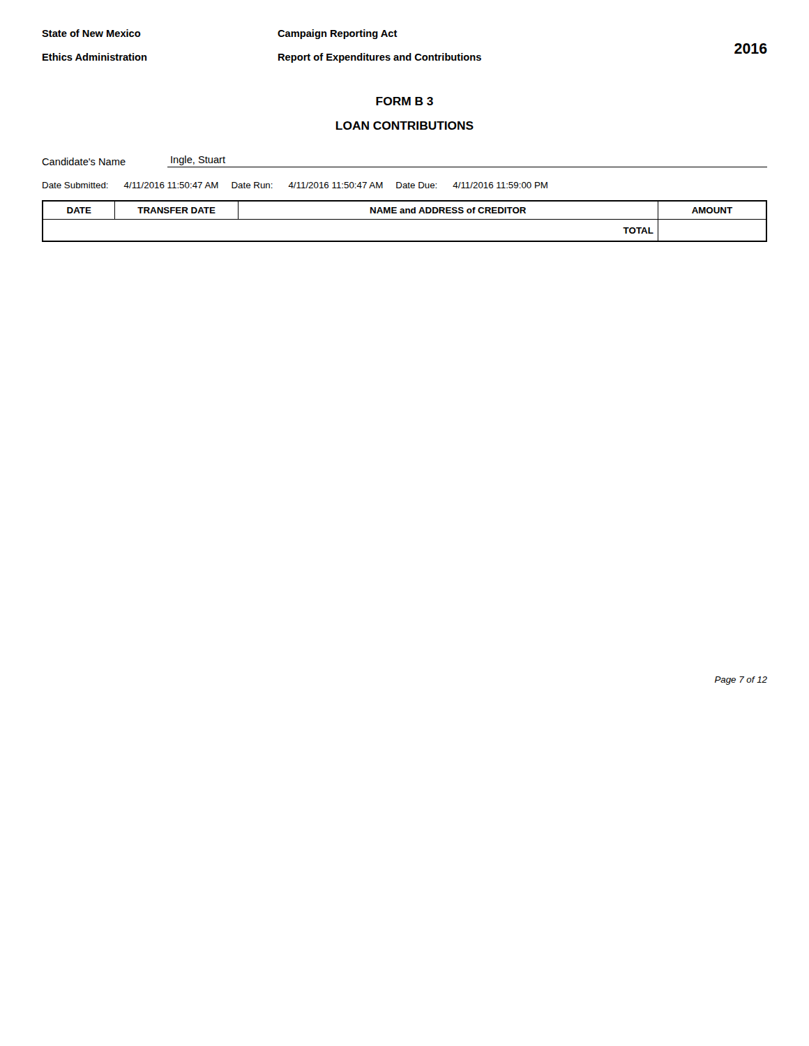State of New Mexico
Ethics Administration
Campaign Reporting Act
Report of Expenditures and Contributions
2016
FORM B 3
LOAN CONTRIBUTIONS
Candidate's Name
Ingle, Stuart
Date Submitted: 4/11/2016 11:50:47 AM Date Run: 4/11/2016 11:50:47 AM Date Due: 4/11/2016 11:59:00 PM
| DATE | TRANSFER DATE | NAME and ADDRESS of CREDITOR | AMOUNT |
| --- | --- | --- | --- |
| TOTAL | |
Page 7 of 12